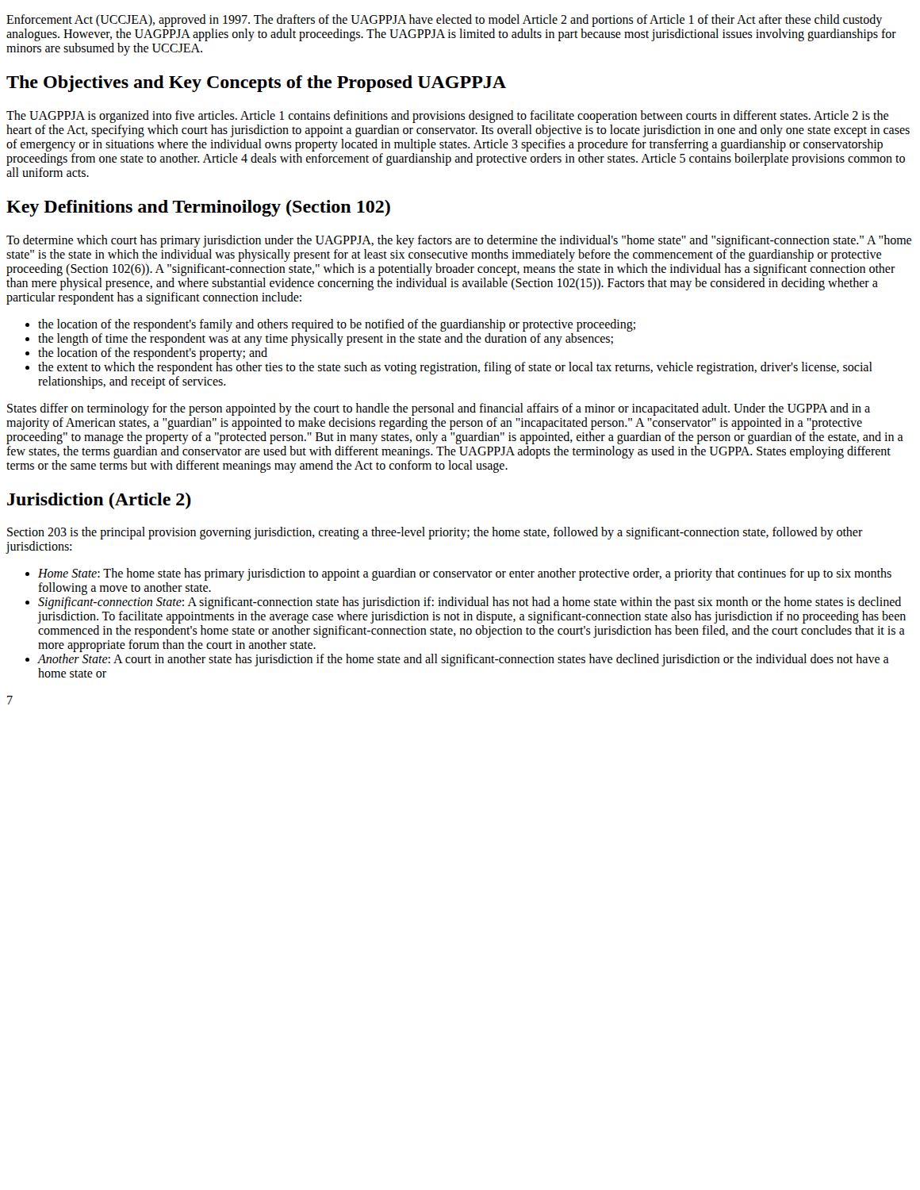Enforcement Act (UCCJEA), approved in 1997. The drafters of the UAGPPJA have elected to model Article 2 and portions of Article 1 of their Act after these child custody analogues. However, the UAGPPJA applies only to adult proceedings. The UAGPPJA is limited to adults in part because most jurisdictional issues involving guardianships for minors are subsumed by the UCCJEA.
The Objectives and Key Concepts of the Proposed UAGPPJA
The UAGPPJA is organized into five articles. Article 1 contains definitions and provisions designed to facilitate cooperation between courts in different states. Article 2 is the heart of the Act, specifying which court has jurisdiction to appoint a guardian or conservator. Its overall objective is to locate jurisdiction in one and only one state except in cases of emergency or in situations where the individual owns property located in multiple states. Article 3 specifies a procedure for transferring a guardianship or conservatorship proceedings from one state to another. Article 4 deals with enforcement of guardianship and protective orders in other states. Article 5 contains boilerplate provisions common to all uniform acts.
Key Definitions and Terminoilogy (Section 102)
To determine which court has primary jurisdiction under the UAGPPJA, the key factors are to determine the individual's "home state" and "significant-connection state." A "home state" is the state in which the individual was physically present for at least six consecutive months immediately before the commencement of the guardianship or protective proceeding (Section 102(6)). A "significant-connection state," which is a potentially broader concept, means the state in which the individual has a significant connection other than mere physical presence, and where substantial evidence concerning the individual is available (Section 102(15)). Factors that may be considered in deciding whether a particular respondent has a significant connection include:
the location of the respondent's family and others required to be notified of the guardianship or protective proceeding;
the length of time the respondent was at any time physically present in the state and the duration of any absences;
the location of the respondent's property; and
the extent to which the respondent has other ties to the state such as voting registration, filing of state or local tax returns, vehicle registration, driver's license, social relationships, and receipt of services.
States differ on terminology for the person appointed by the court to handle the personal and financial affairs of a minor or incapacitated adult. Under the UGPPA and in a majority of American states, a "guardian" is appointed to make decisions regarding the person of an "incapacitated person." A "conservator" is appointed in a "protective proceeding" to manage the property of a "protected person." But in many states, only a "guardian" is appointed, either a guardian of the person or guardian of the estate, and in a few states, the terms guardian and conservator are used but with different meanings. The UAGPPJA adopts the terminology as used in the UGPPA. States employing different terms or the same terms but with different meanings may amend the Act to conform to local usage.
Jurisdiction (Article 2)
Section 203 is the principal provision governing jurisdiction, creating a three-level priority; the home state, followed by a significant-connection state, followed by other jurisdictions:
Home State: The home state has primary jurisdiction to appoint a guardian or conservator or enter another protective order, a priority that continues for up to six months following a move to another state.
Significant-connection State: A significant-connection state has jurisdiction if: individual has not had a home state within the past six month or the home states is declined jurisdiction. To facilitate appointments in the average case where jurisdiction is not in dispute, a significant-connection state also has jurisdiction if no proceeding has been commenced in the respondent's home state or another significant-connection state, no objection to the court's jurisdiction has been filed, and the court concludes that it is a more appropriate forum than the court in another state.
Another State: A court in another state has jurisdiction if the home state and all significant-connection states have declined jurisdiction or the individual does not have a home state or
7